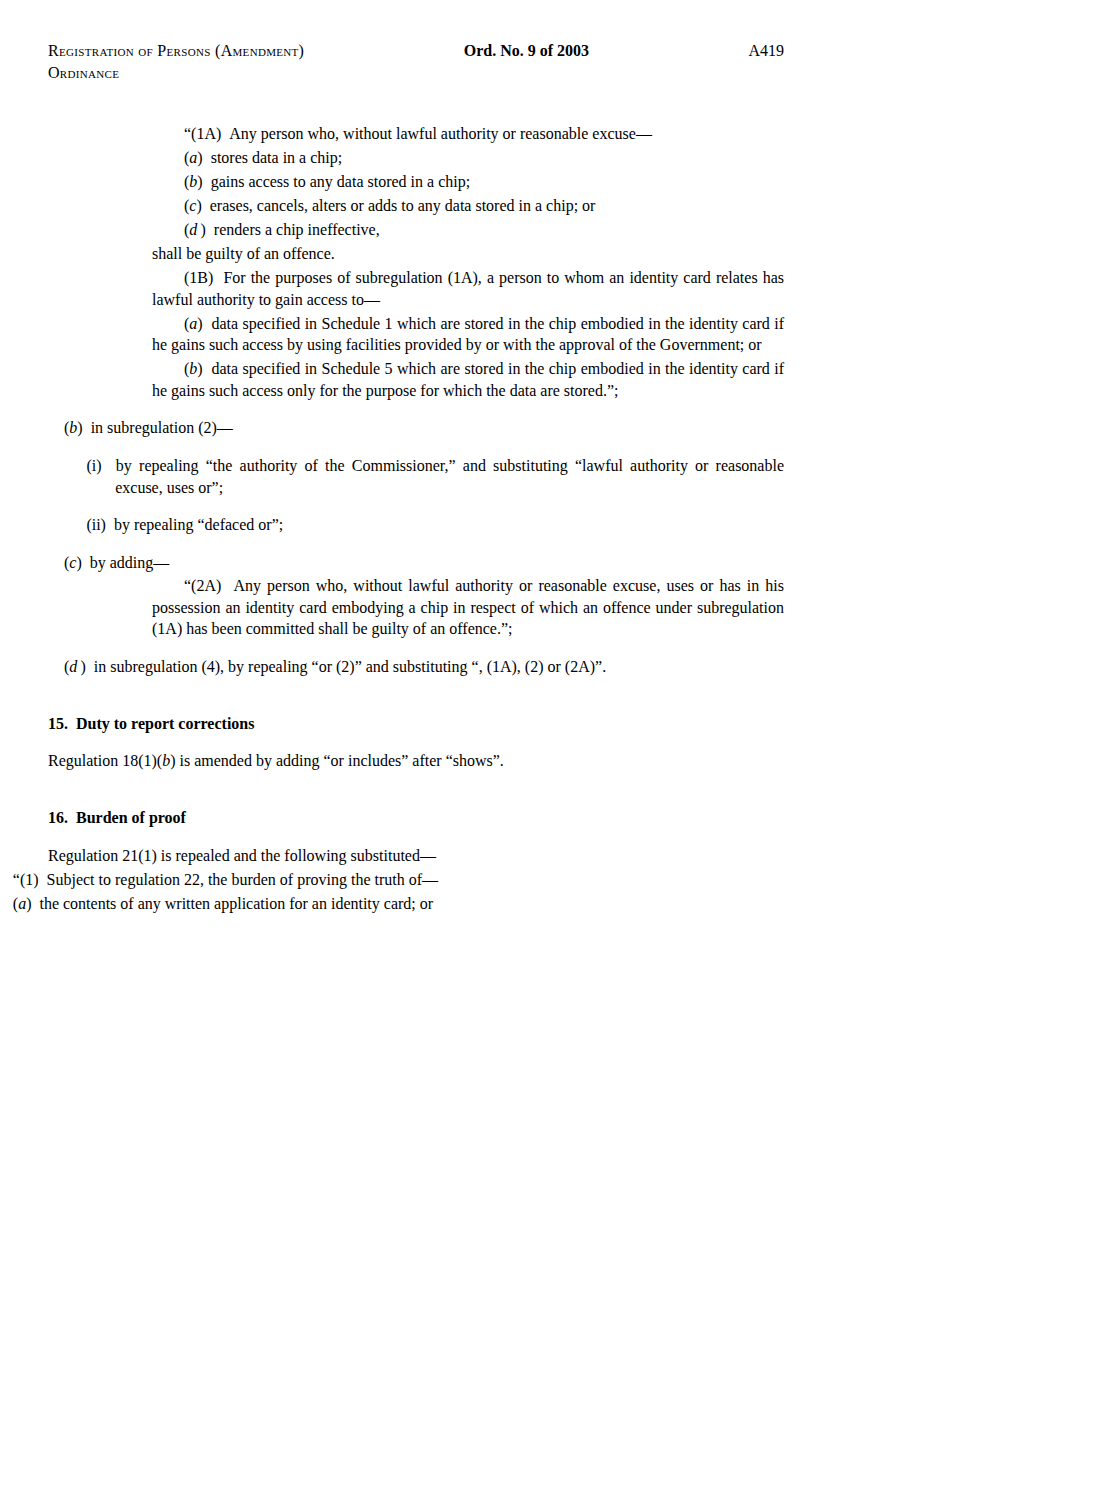Registration of Persons (Amendment)
Ordinance
Ord. No. 9 of 2003
A419
“(1A) Any person who, without lawful authority or reasonable excuse—
(a) stores data in a chip;
(b) gains access to any data stored in a chip;
(c) erases, cancels, alters or adds to any data stored in a chip; or
(d ) renders a chip ineffective,
shall be guilty of an offence.
(1B) For the purposes of subregulation (1A), a person to whom an identity card relates has lawful authority to gain access to—
(a) data specified in Schedule 1 which are stored in the chip embodied in the identity card if he gains such access by using facilities provided by or with the approval of the Government; or
(b) data specified in Schedule 5 which are stored in the chip embodied in the identity card if he gains such access only for the purpose for which the data are stored.”;
(b) in subregulation (2)—
(i) by repealing “the authority of the Commissioner,” and substituting “lawful authority or reasonable excuse, uses or”;
(ii) by repealing “defaced or”;
(c) by adding—
“(2A) Any person who, without lawful authority or reasonable excuse, uses or has in his possession an identity card embodying a chip in respect of which an offence under subregulation (1A) has been committed shall be guilty of an offence.”;
(d ) in subregulation (4), by repealing “or (2)” and substituting “, (1A), (2) or (2A)”.
15. Duty to report corrections
Regulation 18(1)(b) is amended by adding “or includes” after “shows”.
16. Burden of proof
Regulation 21(1) is repealed and the following substituted—
“(1) Subject to regulation 22, the burden of proving the truth of—
(a) the contents of any written application for an identity card; or